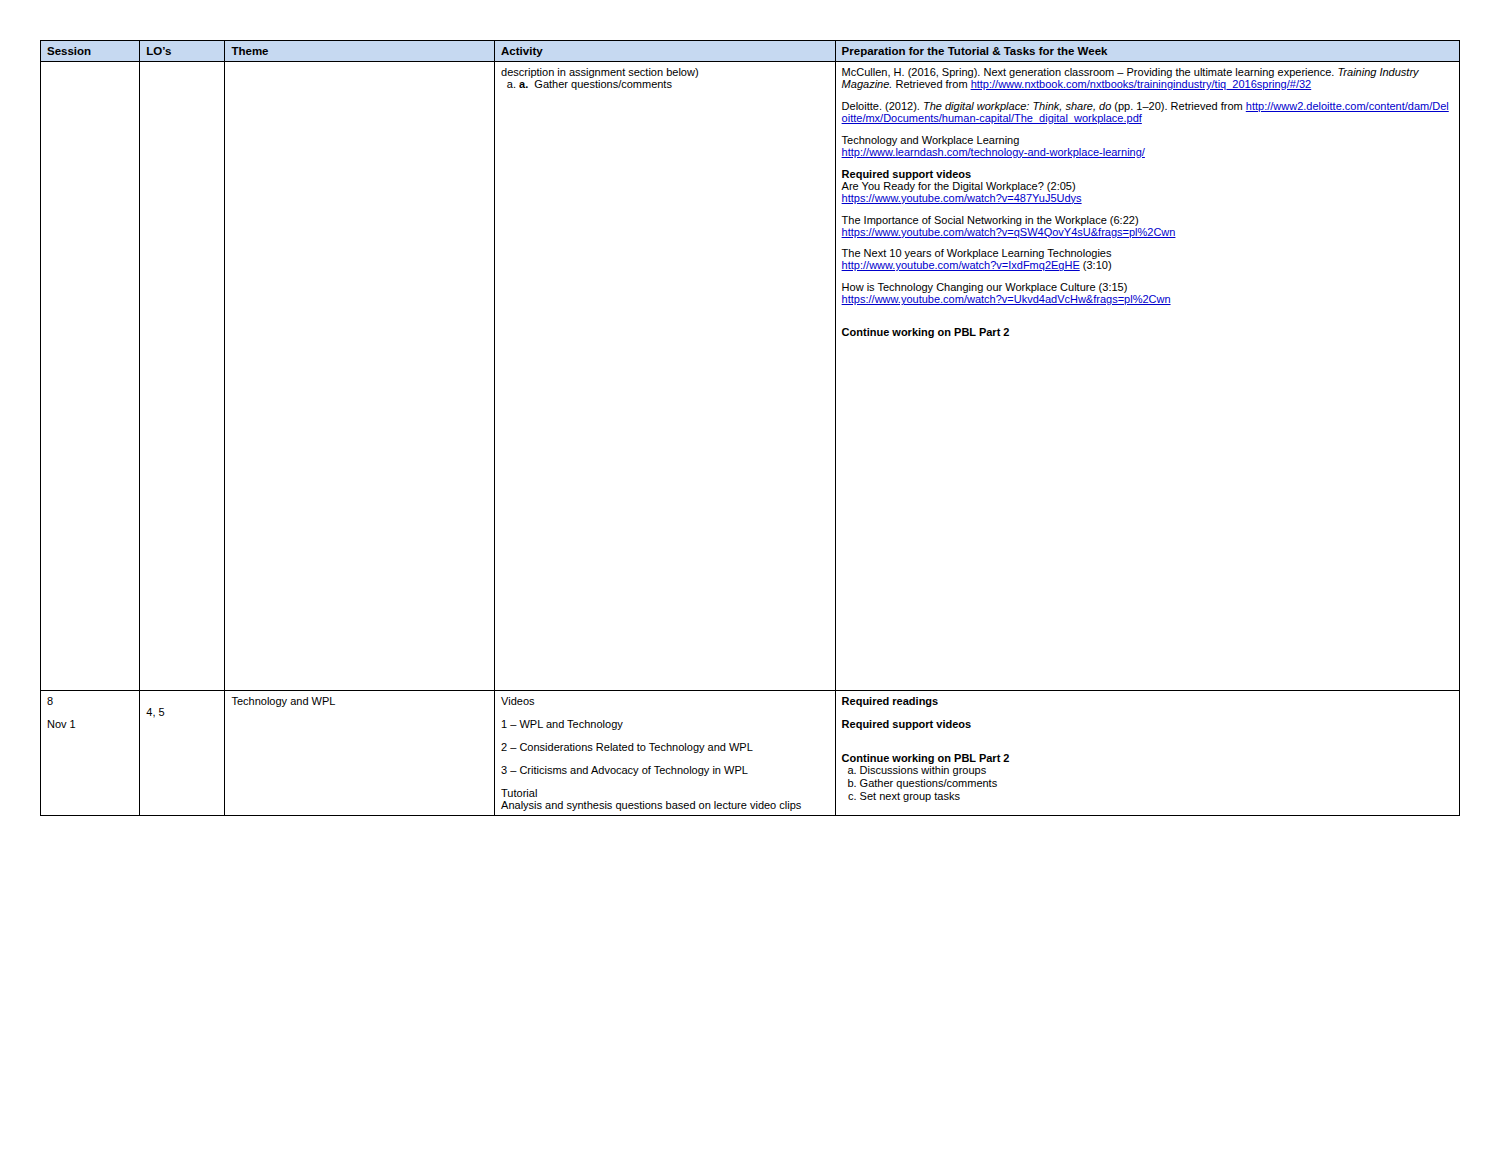| Session | LO’s | Theme | Activity | Preparation for the Tutorial & Tasks for the Week |
| --- | --- | --- | --- | --- |
| | | | description in assignment section below) a. Gather questions/comments | McCullen, H. (2016, Spring). Next generation classroom – Providing the ultimate learning experience. Training Industry Magazine. Retrieved from http://www.nxtbook.com/nxtbooks/trainingindustry/tiq_2016spring/#/32 Deloitte. (2012). The digital workplace: Think, share, do (pp. 1–20). Retrieved from http://www2.deloitte.com/content/dam/Deloitte/mx/Documents/human-capital/The_digital_workplace.pdf Technology and Workplace Learning http://www.learndash.com/technology-and-workplace-learning/ Required support videos Are You Ready for the Digital Workplace? (2:05) https://www.youtube.com/watch?v=487YuJ5Udys The Importance of Social Networking in the Workplace (6:22) https://www.youtube.com/watch?v=qSW4QovY4sU&frags=pl%2Cwn The Next 10 years of Workplace Learning Technologies http://www.youtube.com/watch?v=IxdFmq2EgHE (3:10) How is Technology Changing our Workplace Culture (3:15) https://www.youtube.com/watch?v=Ukvd4adVcHw&frags=pl%2Cwn Continue working on PBL Part 2 |
| 8 Nov 1 | 4, 5 | Technology and WPL | Videos 1 – WPL and Technology 2 – Considerations Related to Technology and WPL 3 – Criticisms and Advocacy of Technology in WPL Tutorial Analysis and synthesis questions based on lecture video clips | Required readings Required support videos Continue working on PBL Part 2 Discussions within groups Gather questions/comments Set next group tasks |